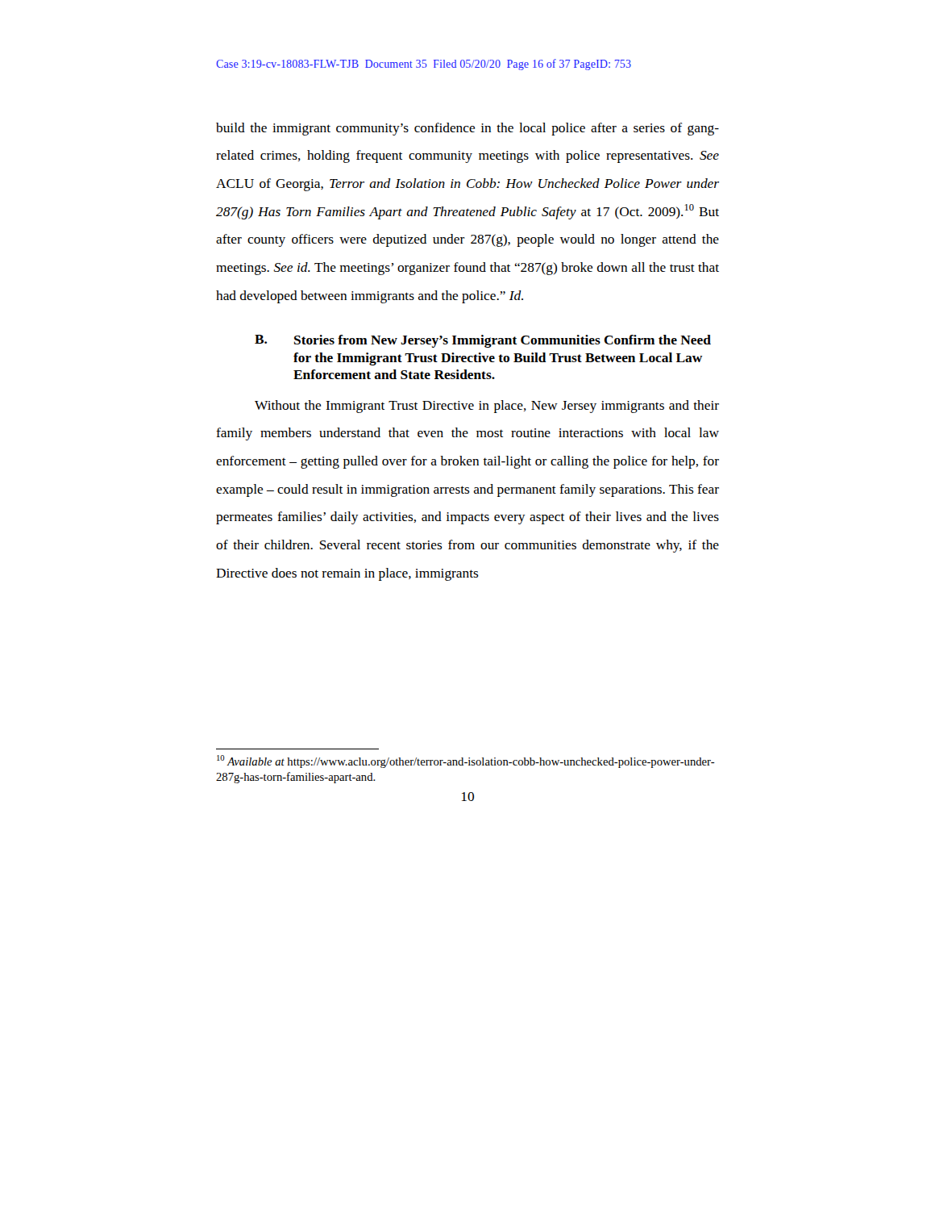Case 3:19-cv-18083-FLW-TJB Document 35 Filed 05/20/20 Page 16 of 37 PageID: 753
build the immigrant community’s confidence in the local police after a series of gang-related crimes, holding frequent community meetings with police representatives. See ACLU of Georgia, Terror and Isolation in Cobb: How Unchecked Police Power under 287(g) Has Torn Families Apart and Threatened Public Safety at 17 (Oct. 2009).10 But after county officers were deputized under 287(g), people would no longer attend the meetings. See id. The meetings’ organizer found that “287(g) broke down all the trust that had developed between immigrants and the police.” Id.
B.
Stories from New Jersey’s Immigrant Communities Confirm the Need for the Immigrant Trust Directive to Build Trust Between Local Law Enforcement and State Residents.
Without the Immigrant Trust Directive in place, New Jersey immigrants and their family members understand that even the most routine interactions with local law enforcement – getting pulled over for a broken tail-light or calling the police for help, for example – could result in immigration arrests and permanent family separations. This fear permeates families’ daily activities, and impacts every aspect of their lives and the lives of their children. Several recent stories from our communities demonstrate why, if the Directive does not remain in place, immigrants
10 Available at https://www.aclu.org/other/terror-and-isolation-cobb-how-unchecked-police-power-under-287g-has-torn-families-apart-and.
10